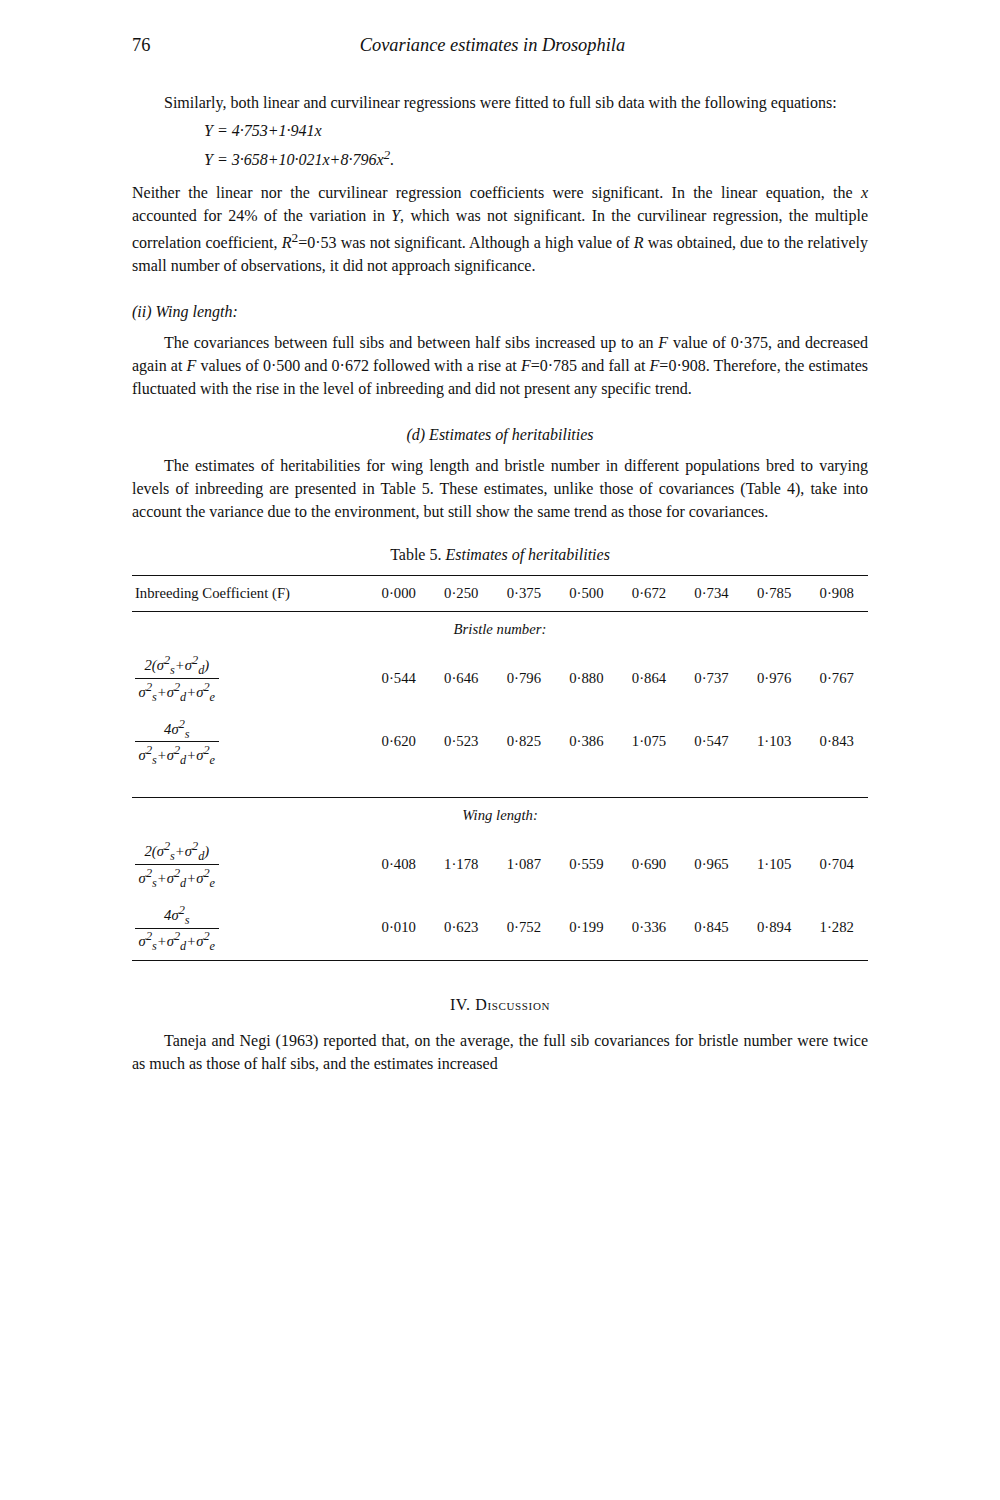76 Covariance estimates in Drosophila
Similarly, both linear and curvilinear regressions were fitted to full sib data with the following equations:
Y = 4·753+1·941x
Y = 3·658+10·021x+8·796x2.
Neither the linear nor the curvilinear regression coefficients were significant. In the linear equation, the x accounted for 24% of the variation in Y, which was not significant. In the curvilinear regression, the multiple correlation coefficient, R2=0·53 was not significant. Although a high value of R was obtained, due to the relatively small number of observations, it did not approach significance.
(ii) Wing length:
The covariances between full sibs and between half sibs increased up to an F value of 0·375, and decreased again at F values of 0·500 and 0·672 followed with a rise at F=0·785 and fall at F=0·908. Therefore, the estimates fluctuated with the rise in the level of inbreeding and did not present any specific trend.
(d) Estimates of heritabilities
The estimates of heritabilities for wing length and bristle number in different populations bred to varying levels of inbreeding are presented in Table 5. These estimates, unlike those of covariances (Table 4), take into account the variance due to the environment, but still show the same trend as those for covariances.
Table 5. Estimates of heritabilities
| Inbreeding Coefficient (F) | 0·000 | 0·250 | 0·375 | 0·500 | 0·672 | 0·734 | 0·785 | 0·908 |
| --- | --- | --- | --- | --- | --- | --- | --- | --- |
| Bristle number: |
| 2(σ 2 s +σ 2 d ) σ 2 s +σ 2 d +σ 2 e | 0·544 | 0·646 | 0·796 | 0·880 | 0·864 | 0·737 | 0·976 | 0·767 |
| 4σ 2 s σ 2 s +σ 2 d +σ 2 e | 0·620 | 0·523 | 0·825 | 0·386 | 1·075 | 0·547 | 1·103 | 0·843 |
| Wing length: |
| 2(σ 2 s +σ 2 d ) σ 2 s +σ 2 d +σ 2 e | 0·408 | 1·178 | 1·087 | 0·559 | 0·690 | 0·965 | 1·105 | 0·704 |
| 4σ 2 s σ 2 s +σ 2 d +σ 2 e | 0·010 | 0·623 | 0·752 | 0·199 | 0·336 | 0·845 | 0·894 | 1·282 |
IV. Discussion
Taneja and Negi (1963) reported that, on the average, the full sib covariances for bristle number were twice as much as those of half sibs, and the estimates increased